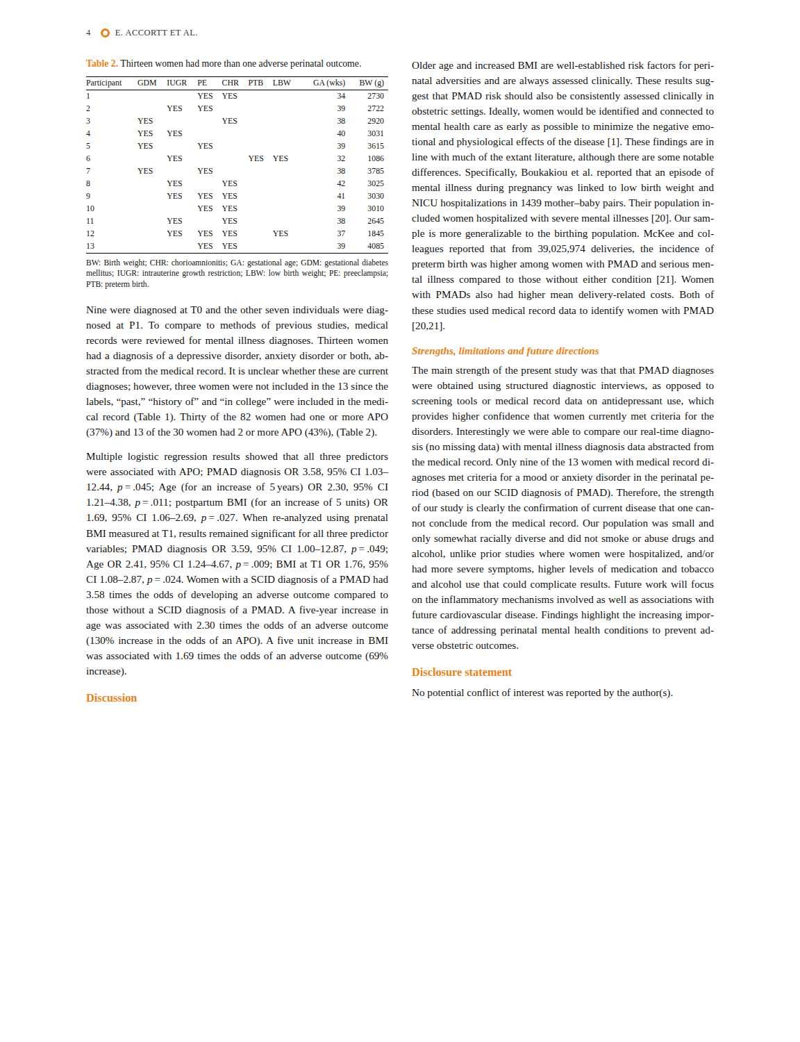4 E. ACCORTT ET AL.
Table 2. Thirteen women had more than one adverse perinatal outcome.
| Participant | GDM | IUGR | PE | CHR | PTB | LBW | GA (wks) | BW (g) |
| --- | --- | --- | --- | --- | --- | --- | --- | --- |
| 1 | | | YES | YES | | | 34 | 2730 |
| 2 | | YES | YES | | | | 39 | 2722 |
| 3 | YES | | | YES | | | 38 | 2920 |
| 4 | YES | YES | | | | | 40 | 3031 |
| 5 | YES | | YES | | | | 39 | 3615 |
| 6 | | YES | | | YES | YES | 32 | 1086 |
| 7 | YES | | YES | | | | 38 | 3785 |
| 8 | | YES | | YES | | | 42 | 3025 |
| 9 | | YES | YES | YES | | | 41 | 3030 |
| 10 | | | YES | YES | | | 39 | 3010 |
| 11 | | YES | | YES | | | 38 | 2645 |
| 12 | | YES | YES | YES | | YES | 37 | 1845 |
| 13 | | | YES | YES | | | 39 | 4085 |
BW: Birth weight; CHR: chorioamnionitis; GA: gestational age; GDM: gestational diabetes mellitus; IUGR: intrauterine growth restriction; LBW: low birth weight; PE: preeclampsia; PTB: preterm birth.
Nine were diagnosed at T0 and the other seven individuals were diagnosed at P1. To compare to methods of previous studies, medical records were reviewed for mental illness diagnoses. Thirteen women had a diagnosis of a depressive disorder, anxiety disorder or both, abstracted from the medical record. It is unclear whether these are current diagnoses; however, three women were not included in the 13 since the labels, “past,” “history of” and “in college” were included in the medical record (Table 1). Thirty of the 82 women had one or more APO (37%) and 13 of the 30 women had 2 or more APO (43%), (Table 2).
Multiple logistic regression results showed that all three predictors were associated with APO; PMAD diagnosis OR 3.58, 95% CI 1.03–12.44, p = .045; Age (for an increase of 5 years) OR 2.30, 95% CI 1.21–4.38, p = .011; postpartum BMI (for an increase of 5 units) OR 1.69, 95% CI 1.06–2.69, p = .027. When re-analyzed using prenatal BMI measured at T1, results remained significant for all three predictor variables; PMAD diagnosis OR 3.59, 95% CI 1.00–12.87, p = .049; Age OR 2.41, 95% CI 1.24–4.67, p = .009; BMI at T1 OR 1.76, 95% CI 1.08–2.87, p = .024. Women with a SCID diagnosis of a PMAD had 3.58 times the odds of developing an adverse outcome compared to those without a SCID diagnosis of a PMAD. A five-year increase in age was associated with 2.30 times the odds of an adverse outcome (130% increase in the odds of an APO). A five unit increase in BMI was associated with 1.69 times the odds of an adverse outcome (69% increase).
Discussion
Older age and increased BMI are well-established risk factors for perinatal adversities and are always assessed clinically. These results suggest that PMAD risk should also be consistently assessed clinically in obstetric settings. Ideally, women would be identified and connected to mental health care as early as possible to minimize the negative emotional and physiological effects of the disease [1]. These findings are in line with much of the extant literature, although there are some notable differences. Specifically, Boukakiou et al. reported that an episode of mental illness during pregnancy was linked to low birth weight and NICU hospitalizations in 1439 mother–baby pairs. Their population included women hospitalized with severe mental illnesses [20]. Our sample is more generalizable to the birthing population. McKee and colleagues reported that from 39,025,974 deliveries, the incidence of preterm birth was higher among women with PMAD and serious mental illness compared to those without either condition [21]. Women with PMADs also had higher mean delivery-related costs. Both of these studies used medical record data to identify women with PMAD [20,21].
Strengths, limitations and future directions
The main strength of the present study was that that PMAD diagnoses were obtained using structured diagnostic interviews, as opposed to screening tools or medical record data on antidepressant use, which provides higher confidence that women currently met criteria for the disorders. Interestingly we were able to compare our real-time diagnosis (no missing data) with mental illness diagnosis data abstracted from the medical record. Only nine of the 13 women with medical record diagnoses met criteria for a mood or anxiety disorder in the perinatal period (based on our SCID diagnosis of PMAD). Therefore, the strength of our study is clearly the confirmation of current disease that one cannot conclude from the medical record. Our population was small and only somewhat racially diverse and did not smoke or abuse drugs and alcohol, unlike prior studies where women were hospitalized, and/or had more severe symptoms, higher levels of medication and tobacco and alcohol use that could complicate results. Future work will focus on the inflammatory mechanisms involved as well as associations with future cardiovascular disease. Findings highlight the increasing importance of addressing perinatal mental health conditions to prevent adverse obstetric outcomes.
Disclosure statement
No potential conflict of interest was reported by the author(s).